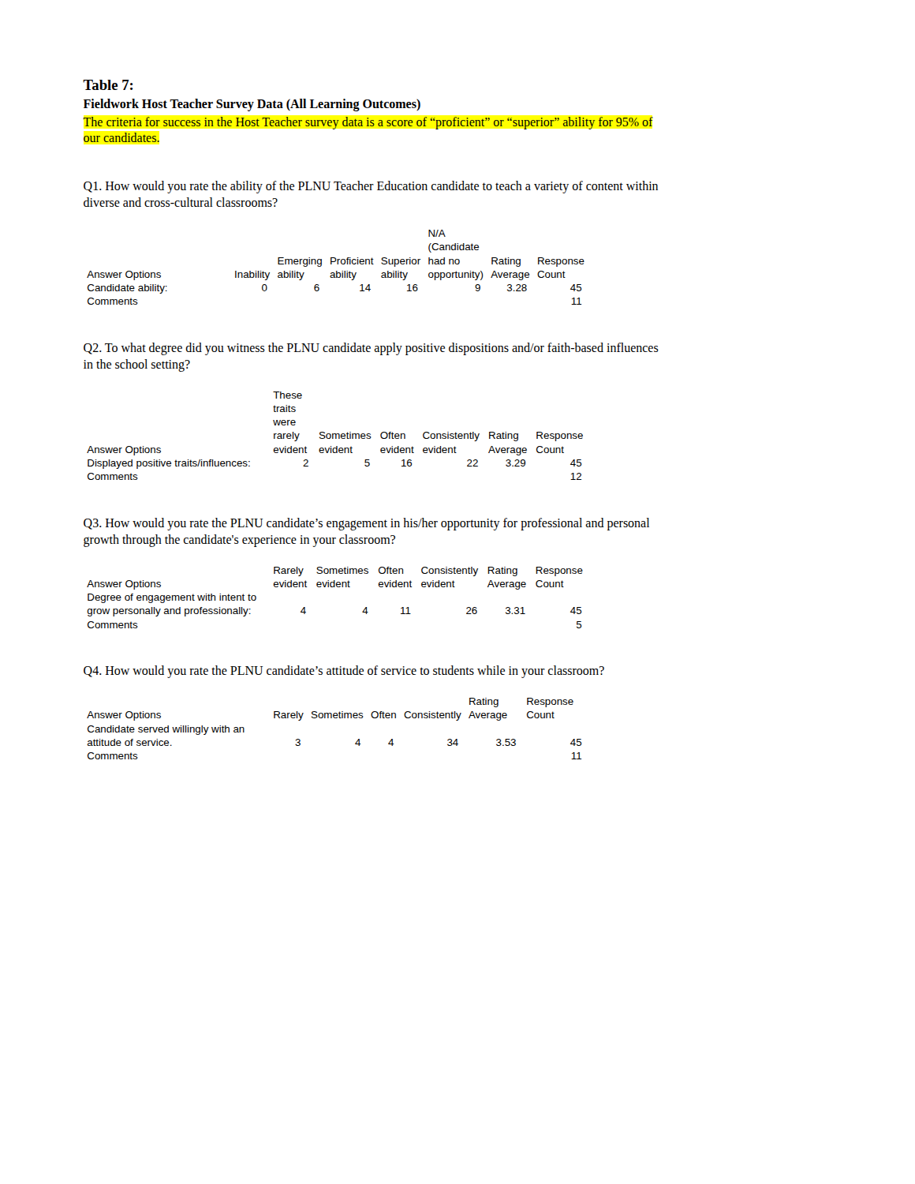Table 7:
Fieldwork Host Teacher Survey Data (All Learning Outcomes)
The criteria for success in the Host Teacher survey data is a score of “proficient” or “superior” ability for 95% of our candidates.
Q1. How would you rate the ability of the PLNU Teacher Education candidate to teach a variety of content within diverse and cross-cultural classrooms?
| Answer Options | Inability | Emerging ability | Proficient ability | Superior ability | N/A (Candidate had no opportunity) | Rating Average | Response Count |
| --- | --- | --- | --- | --- | --- | --- | --- |
| Candidate ability: | 0 | 6 | 14 | 16 | 9 | 3.28 | 45 |
| Comments | | | | | | | 11 |
Q2. To what degree did you witness the PLNU candidate apply positive dispositions and/or faith-based influences in the school setting?
| Answer Options | These traits were rarely evident | Sometimes evident | Often evident | Consistently evident | Rating Average | Response Count |
| --- | --- | --- | --- | --- | --- | --- |
| Displayed positive traits/influences: | 2 | 5 | 16 | 22 | 3.29 | 45 |
| Comments | | | | | | 12 |
Q3. How would you rate the PLNU candidate’s engagement in his/her opportunity for professional and personal growth through the candidate's experience in your classroom?
| Answer Options | Rarely evident | Sometimes evident | Often evident | Consistently evident | Rating Average | Response Count |
| --- | --- | --- | --- | --- | --- | --- |
| Degree of engagement with intent to grow personally and professionally: | 4 | 4 | 11 | 26 | 3.31 | 45 |
| Comments | | | | | | 5 |
Q4. How would you rate the PLNU candidate’s attitude of service to students while in your classroom?
| Answer Options | Rarely | Sometimes | Often | Consistently | Rating Average | Response Count |
| --- | --- | --- | --- | --- | --- | --- |
| Candidate served willingly with an attitude of service. | 3 | 4 | 4 | 34 | 3.53 | 45 |
| Comments | | | | | | 11 |